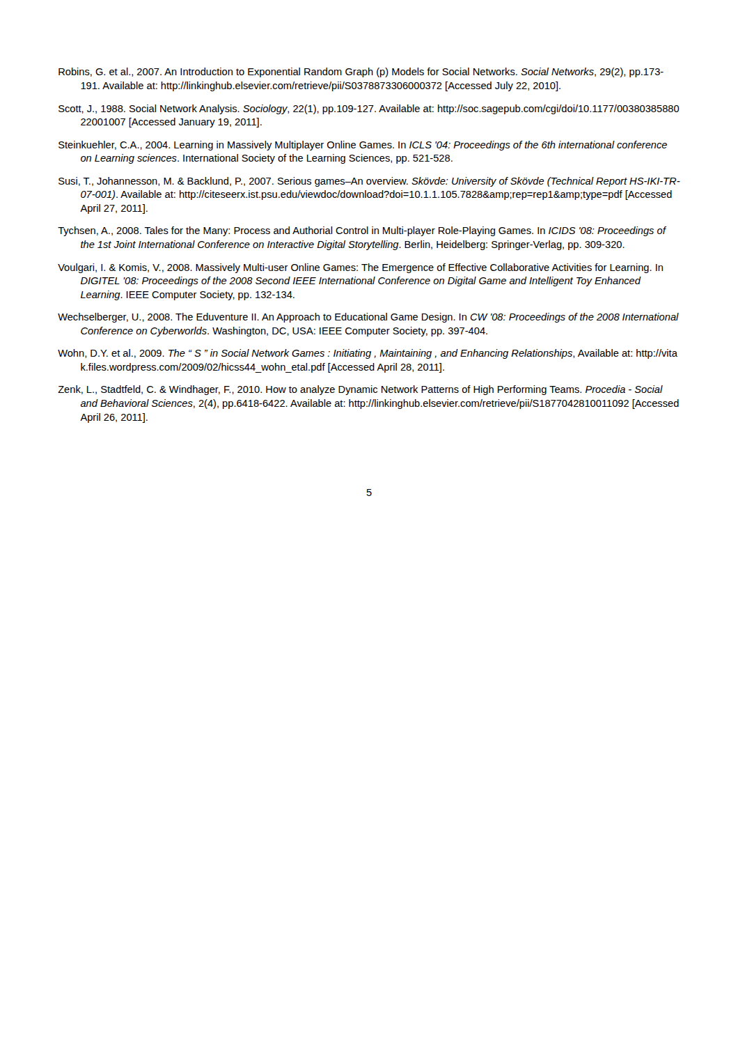Robins, G. et al., 2007. An Introduction to Exponential Random Graph (p) Models for Social Networks. Social Networks, 29(2), pp.173-191. Available at: http://linkinghub.elsevier.com/retrieve/pii/S0378873306000372 [Accessed July 22, 2010].
Scott, J., 1988. Social Network Analysis. Sociology, 22(1), pp.109-127. Available at: http://soc.sagepub.com/cgi/doi/10.1177/0038038588022001007 [Accessed January 19, 2011].
Steinkuehler, C.A., 2004. Learning in Massively Multiplayer Online Games. In ICLS '04: Proceedings of the 6th international conference on Learning sciences. International Society of the Learning Sciences, pp. 521-528.
Susi, T., Johannesson, M. & Backlund, P., 2007. Serious games–An overview. Skövde: University of Skövde (Technical Report HS-IKI-TR-07-001). Available at: http://citeseerx.ist.psu.edu/viewdoc/download?doi=10.1.1.105.7828&amp;rep=rep1&amp;type=pdf [Accessed April 27, 2011].
Tychsen, A., 2008. Tales for the Many: Process and Authorial Control in Multi-player Role-Playing Games. In ICIDS '08: Proceedings of the 1st Joint International Conference on Interactive Digital Storytelling. Berlin, Heidelberg: Springer-Verlag, pp. 309-320.
Voulgari, I. & Komis, V., 2008. Massively Multi-user Online Games: The Emergence of Effective Collaborative Activities for Learning. In DIGITEL '08: Proceedings of the 2008 Second IEEE International Conference on Digital Game and Intelligent Toy Enhanced Learning. IEEE Computer Society, pp. 132-134.
Wechselberger, U., 2008. The Eduventure II. An Approach to Educational Game Design. In CW '08: Proceedings of the 2008 International Conference on Cyberworlds. Washington, DC, USA: IEEE Computer Society, pp. 397-404.
Wohn, D.Y. et al., 2009. The “ S ” in Social Network Games : Initiating , Maintaining , and Enhancing Relationships, Available at: http://vitak.files.wordpress.com/2009/02/hicss44_wohn_etal.pdf [Accessed April 28, 2011].
Zenk, L., Stadtfeld, C. & Windhager, F., 2010. How to analyze Dynamic Network Patterns of High Performing Teams. Procedia - Social and Behavioral Sciences, 2(4), pp.6418-6422. Available at: http://linkinghub.elsevier.com/retrieve/pii/S1877042810011092 [Accessed April 26, 2011].
5